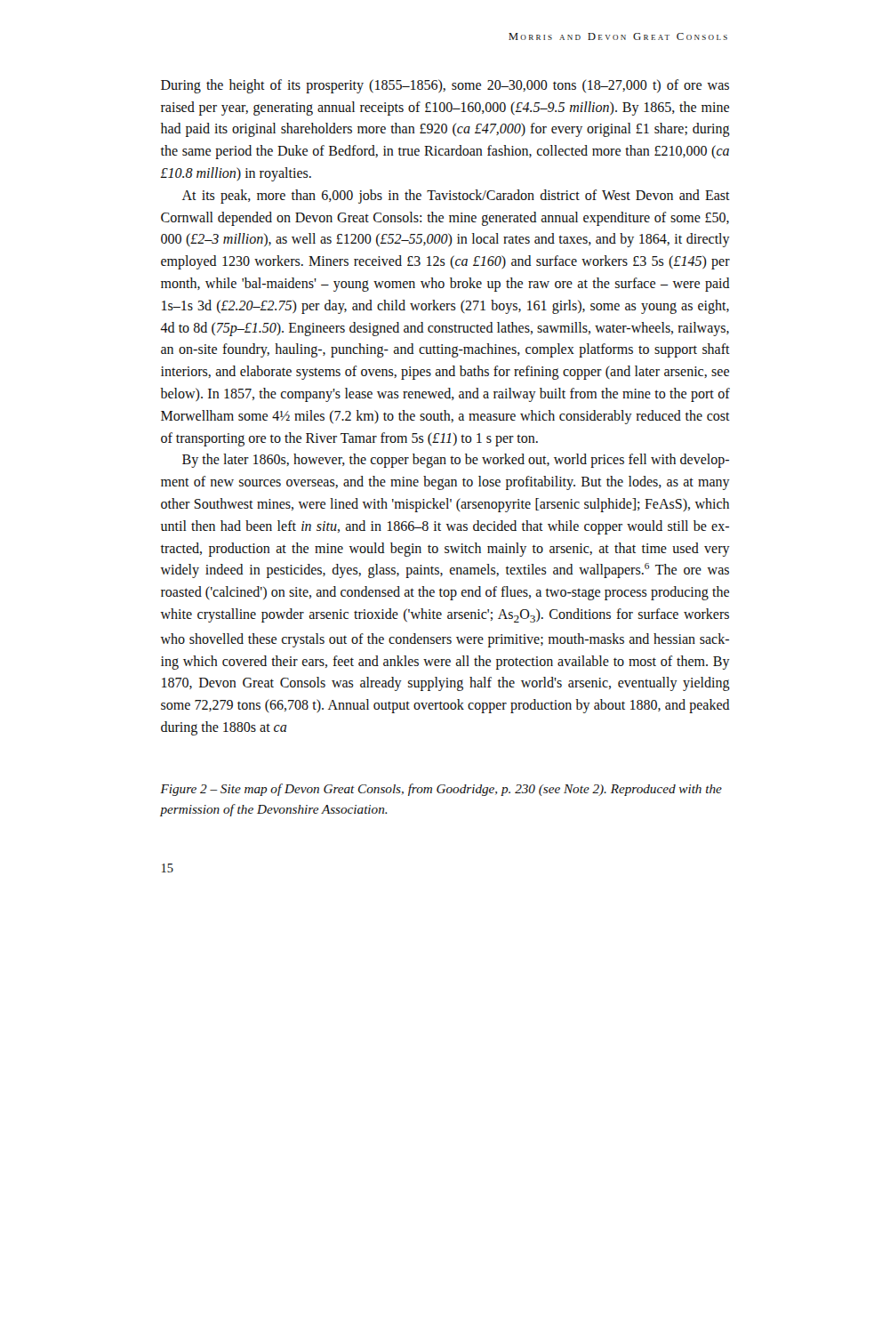Morris and Devon Great Consols
During the height of its prosperity (1855–1856), some 20–30,000 tons (18–27,000 t) of ore was raised per year, generating annual receipts of £100–160,000 (£4.5–9.5 million). By 1865, the mine had paid its original shareholders more than £920 (ca £47,000) for every original £1 share; during the same period the Duke of Bedford, in true Ricardoan fashion, collected more than £210,000 (ca £10.8 million) in royalties.
At its peak, more than 6,000 jobs in the Tavistock/Caradon district of West Devon and East Cornwall depended on Devon Great Consols: the mine generated annual expenditure of some £50, 000 (£2–3 million), as well as £1200 (£52–55,000) in local rates and taxes, and by 1864, it directly employed 1230 workers. Miners received £3 12s (ca £160) and surface workers £3 5s (£145) per month, while 'bal-maidens' – young women who broke up the raw ore at the surface – were paid 1s–1s 3d (£2.20–£2.75) per day, and child workers (271 boys, 161 girls), some as young as eight, 4d to 8d (75p–£1.50). Engineers designed and constructed lathes, sawmills, water-wheels, railways, an on-site foundry, hauling-, punching- and cutting-machines, complex platforms to support shaft interiors, and elaborate systems of ovens, pipes and baths for refining copper (and later arsenic, see below). In 1857, the company's lease was renewed, and a railway built from the mine to the port of Morwellham some 4½ miles (7.2 km) to the south, a measure which considerably reduced the cost of transporting ore to the River Tamar from 5s (£11) to 1 s per ton.
By the later 1860s, however, the copper began to be worked out, world prices fell with development of new sources overseas, and the mine began to lose profitability. But the lodes, as at many other Southwest mines, were lined with 'mispickel' (arsenopyrite [arsenic sulphide]; FeAsS), which until then had been left in situ, and in 1866–8 it was decided that while copper would still be extracted, production at the mine would begin to switch mainly to arsenic, at that time used very widely indeed in pesticides, dyes, glass, paints, enamels, textiles and wallpapers.6 The ore was roasted ('calcined') on site, and condensed at the top end of flues, a two-stage process producing the white crystalline powder arsenic trioxide ('white arsenic'; As2O3). Conditions for surface workers who shovelled these crystals out of the condensers were primitive; mouth-masks and hessian sacking which covered their ears, feet and ankles were all the protection available to most of them. By 1870, Devon Great Consols was already supplying half the world's arsenic, eventually yielding some 72,279 tons (66,708 t). Annual output overtook copper production by about 1880, and peaked during the 1880s at ca
Figure 2 – Site map of Devon Great Consols, from Goodridge, p. 230 (see Note 2). Reproduced with the permission of the Devonshire Association.
15